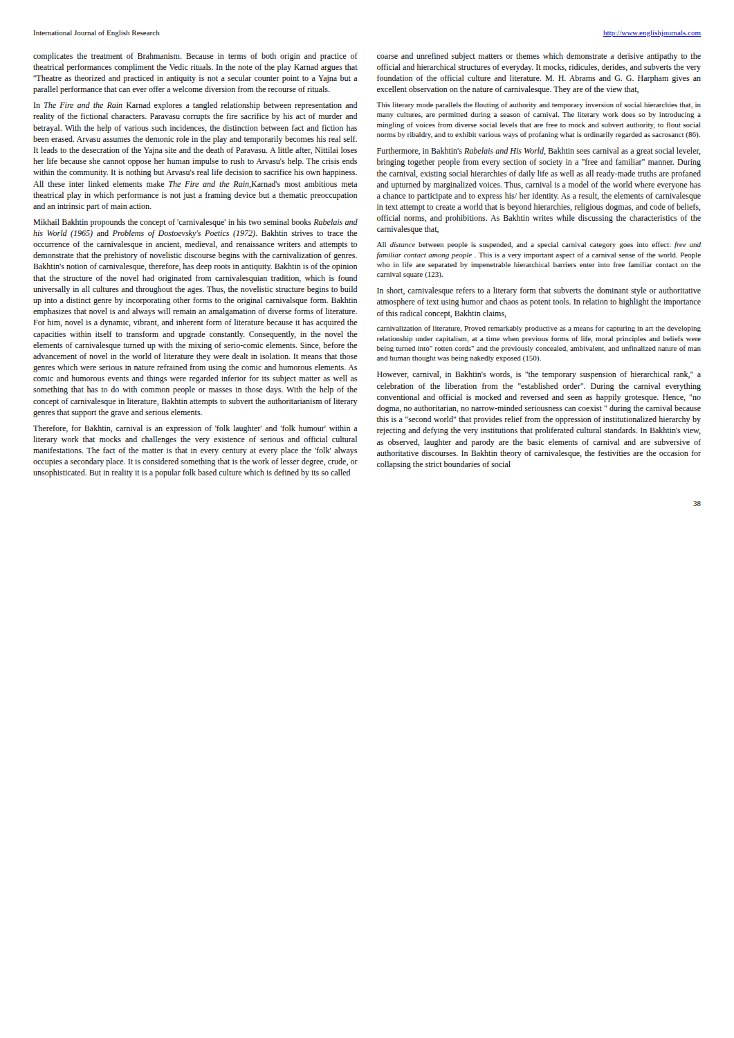International Journal of English Research http://www.englishjournals.com
complicates the treatment of Brahmanism. Because in terms of both origin and practice of theatrical performances compliment the Vedic rituals. In the note of the play Karnad argues that ''Theatre as theorized and practiced in antiquity is not a secular counter point to a Yajna but a parallel performance that can ever offer a welcome diversion from the recourse of rituals.
In The Fire and the Rain Karnad explores a tangled relationship between representation and reality of the fictional characters. Paravasu corrupts the fire sacrifice by his act of murder and betrayal. With the help of various such incidences, the distinction between fact and fiction has been erased. Arvasu assumes the demonic role in the play and temporarily becomes his real self. It leads to the desecration of the Yajna site and the death of Paravasu. A little after, Nittilai loses her life because she cannot oppose her human impulse to rush to Arvasu's help. The crisis ends within the community. It is nothing but Arvasu's real life decision to sacrifice his own happiness. All these inter linked elements make The Fire and the Rain, Karnad's most ambitious meta theatrical play in which performance is not just a framing device but a thematic preoccupation and an intrinsic part of main action.
Mikhail Bakhtin propounds the concept of 'carnivalesque' in his two seminal books Rabelais and his World (1965) and Problems of Dostoevsky's Poetics (1972). Bakhtin strives to trace the occurrence of the carnivalesque in ancient, medieval, and renaissance writers and attempts to demonstrate that the prehistory of novelistic discourse begins with the carnivalization of genres. Bakhtin's notion of carnivalesque, therefore, has deep roots in antiquity. Bakhtin is of the opinion that the structure of the novel had originated from carnivalesquian tradition, which is found universally in all cultures and throughout the ages. Thus, the novelistic structure begins to build up into a distinct genre by incorporating other forms to the original carnivalsque form. Bakhtin emphasizes that novel is and always will remain an amalgamation of diverse forms of literature. For him, novel is a dynamic, vibrant, and inherent form of literature because it has acquired the capacities within itself to transform and upgrade constantly. Consequently, in the novel the elements of carnivalesque turned up with the mixing of serio-comic elements. Since, before the advancement of novel in the world of literature they were dealt in isolation. It means that those genres which were serious in nature refrained from using the comic and humorous elements. As comic and humorous events and things were regarded inferior for its subject matter as well as something that has to do with common people or masses in those days. With the help of the concept of carnivalesque in literature, Bakhtin attempts to subvert the authoritarianism of literary genres that support the grave and serious elements.
Therefore, for Bakhtin, carnival is an expression of 'folk laughter' and 'folk humour' within a literary work that mocks and challenges the very existence of serious and official cultural manifestations. The fact of the matter is that in every century at every place the 'folk' always occupies a secondary place. It is considered something that is the work of lesser degree, crude, or unsophisticated. But in reality it is a popular folk based culture which is defined by its so called
coarse and unrefined subject matters or themes which demonstrate a derisive antipathy to the official and hierarchical structures of everyday. It mocks, ridicules, derides, and subverts the very foundation of the official culture and literature. M. H. Abrams and G. G. Harpham gives an excellent observation on the nature of carnivalesque. They are of the view that,
This literary mode parallels the flouting of authority and temporary inversion of social hierarchies that, in many cultures, are permitted during a season of carnival. The literary work does so by introducing a mingling of voices from diverse social levels that are free to mock and subvert authority, to flout social norms by ribaldry, and to exhibit various ways of profaning what is ordinarily regarded as sacrosanct (86).
Furthermore, in Bakhtin's Rabelais and His World, Bakhtin sees carnival as a great social leveler, bringing together people from every section of society in a "free and familiar" manner. During the carnival, existing social hierarchies of daily life as well as all ready-made truths are profaned and upturned by marginalized voices. Thus, carnival is a model of the world where everyone has a chance to participate and to express his/ her identity. As a result, the elements of carnivalesque in text attempt to create a world that is beyond hierarchies, religious dogmas, and code of beliefs, official norms, and prohibitions. As Bakhtin writes while discussing the characteristics of the carnivalesque that,
All distance between people is suspended, and a special carnival category goes into effect: free and familiar contact among people . This is a very important aspect of a carnival sense of the world. People who in life are separated by impenetrable hierarchical barriers enter into free familiar contact on the carnival square (123).
In short, carnivalesque refers to a literary form that subverts the dominant style or authoritative atmosphere of text using humor and chaos as potent tools. In relation to highlight the importance of this radical concept, Bakhtin claims,
carnivalization of literature, Proved remarkably productive as a means for capturing in art the developing relationship under capitalism, at a time when previous forms of life, moral principles and beliefs were being turned into" rotten cords" and the previously concealed, ambivalent, and unfinalized nature of man and human thought was being nakedly exposed (150).
However, carnival, in Bakhtin's words, is "the temporary suspension of hierarchical rank," a celebration of the liberation from the "established order". During the carnival everything conventional and official is mocked and reversed and seen as happily grotesque. Hence, "no dogma, no authoritarian, no narrow-minded seriousness can coexist " during the carnival because this is a "second world" that provides relief from the oppression of institutionalized hierarchy by rejecting and defying the very institutions that proliferated cultural standards. In Bakhtin's view, as observed, laughter and parody are the basic elements of carnival and are subversive of authoritative discourses. In Bakhtin theory of carnivalesque, the festivities are the occasion for collapsing the strict boundaries of social
38